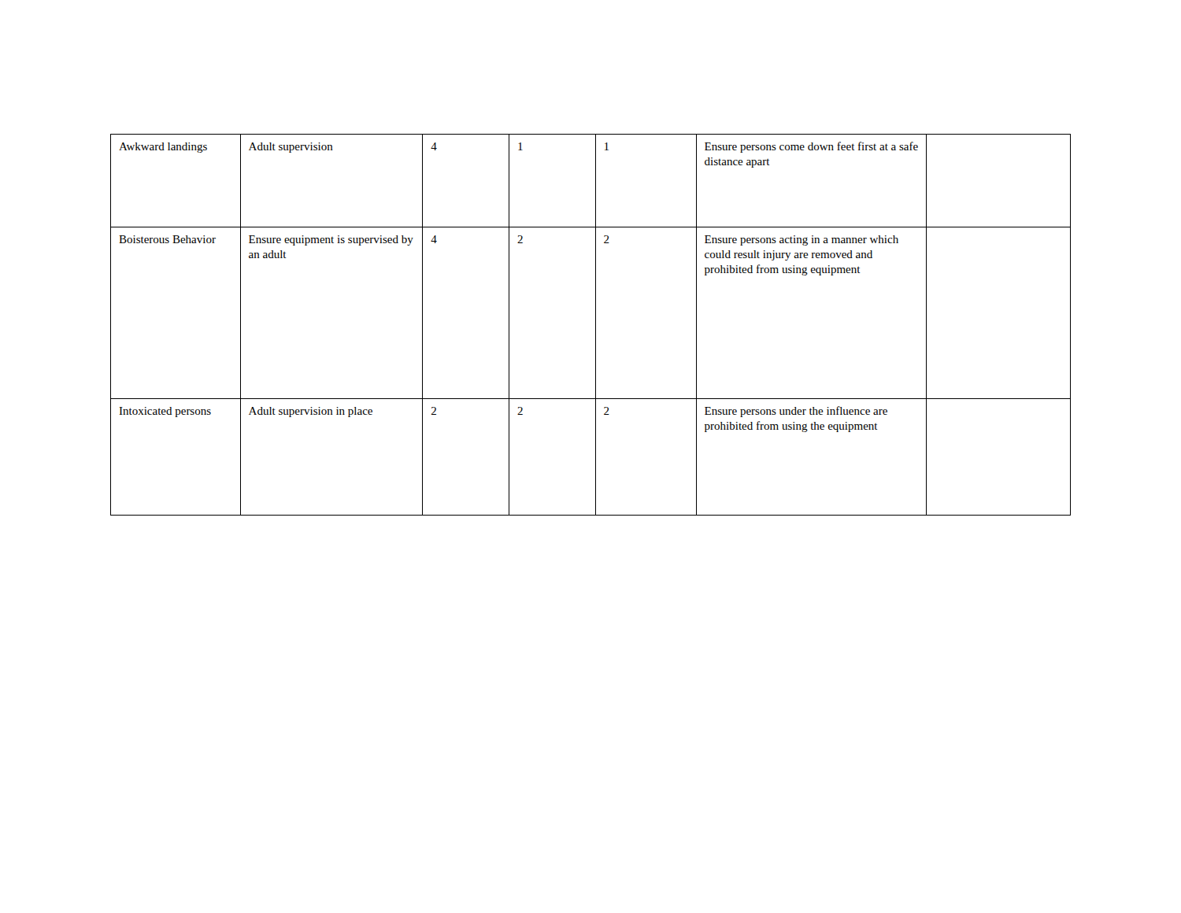| Awkward landings | Adult supervision | 4 | 1 | 1 | Ensure persons come down feet first at a safe distance apart | |
| Boisterous Behavior | Ensure equipment is supervised by an adult | 4 | 2 | 2 | Ensure persons acting in a manner which could result injury are removed and prohibited from using equipment | |
| Intoxicated persons | Adult supervision in place | 2 | 2 | 2 | Ensure persons under the influence are prohibited from using the equipment | |